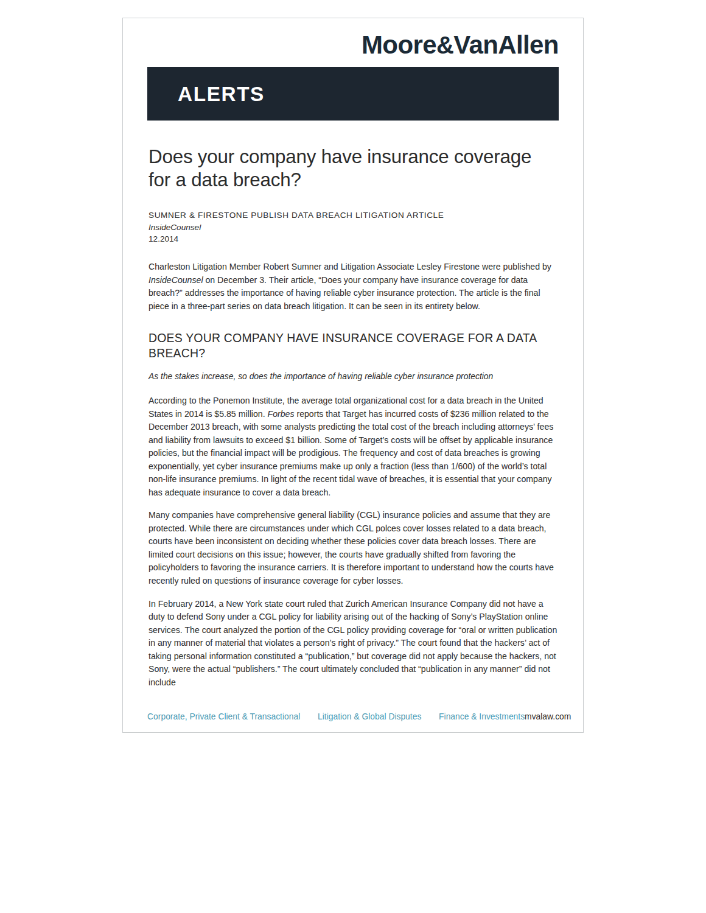Moore&VanAllen
ALERTS
Does your company have insurance coverage for a data breach?
SUMNER & FIRESTONE PUBLISH DATA BREACH LITIGATION ARTICLE
InsideCounsel
12.2014
Charleston Litigation Member Robert Sumner and Litigation Associate Lesley Firestone were published by InsideCounsel on December 3. Their article, “Does your company have insurance coverage for data breach?” addresses the importance of having reliable cyber insurance protection. The article is the final piece in a three-part series on data breach litigation. It can be seen in its entirety below.
Does your company have insurance coverage for a data breach?
As the stakes increase, so does the importance of having reliable cyber insurance protection
According to the Ponemon Institute, the average total organizational cost for a data breach in the United States in 2014 is $5.85 million. Forbes reports that Target has incurred costs of $236 million related to the December 2013 breach, with some analysts predicting the total cost of the breach including attorneys’ fees and liability from lawsuits to exceed $1 billion. Some of Target’s costs will be offset by applicable insurance policies, but the financial impact will be prodigious. The frequency and cost of data breaches is growing exponentially, yet cyber insurance premiums make up only a fraction (less than 1/600) of the world’s total non-life insurance premiums. In light of the recent tidal wave of breaches, it is essential that your company has adequate insurance to cover a data breach.
Many companies have comprehensive general liability (CGL) insurance policies and assume that they are protected. While there are circumstances under which CGL polces cover losses related to a data breach, courts have been inconsistent on deciding whether these policies cover data breach losses. There are limited court decisions on this issue; however, the courts have gradually shifted from favoring the policyholders to favoring the insurance carriers. It is therefore important to understand how the courts have recently ruled on questions of insurance coverage for cyber losses.
In February 2014, a New York state court ruled that Zurich American Insurance Company did not have a duty to defend Sony under a CGL policy for liability arising out of the hacking of Sony’s PlayStation online services. The court analyzed the portion of the CGL policy providing coverage for “oral or written publication in any manner of material that violates a person’s right of privacy.” The court found that the hackers’ act of taking personal information constituted a “publication,” but coverage did not apply because the hackers, not Sony, were the actual “publishers.” The court ultimately concluded that “publication in any manner” did not include
Corporate, Private Client & Transactional Litigation & Global Disputes Finance & Investments
mvalaw.com